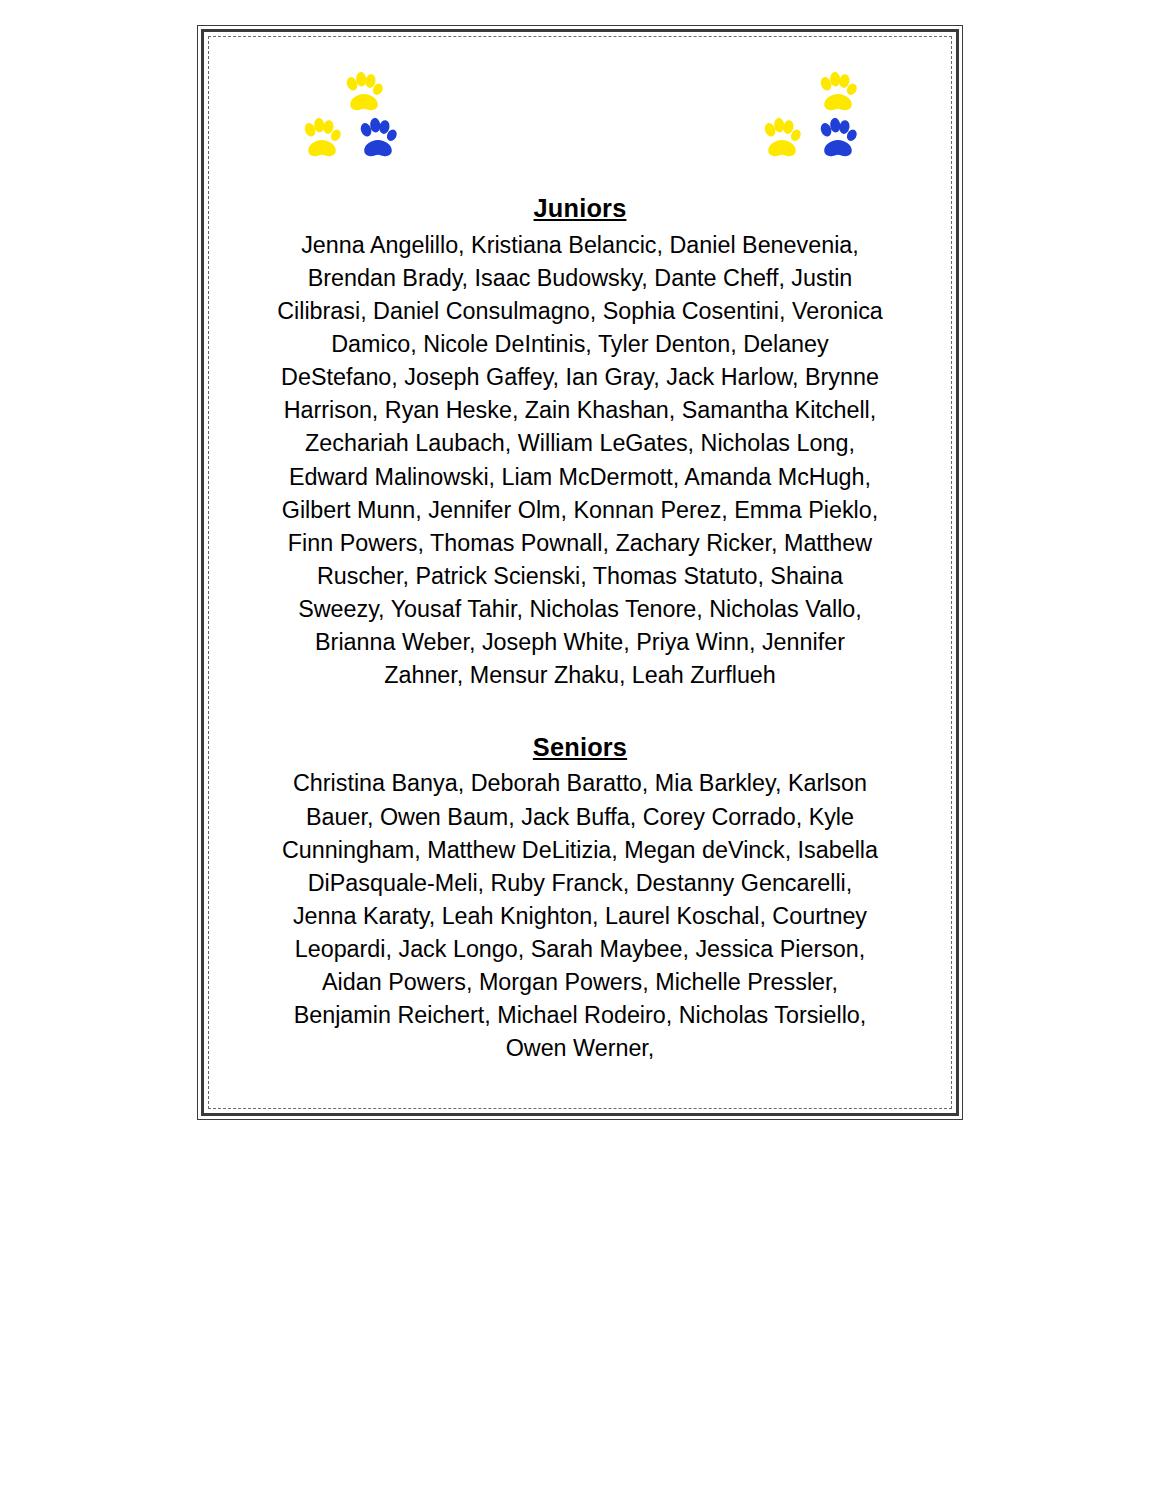Juniors
Jenna Angelillo, Kristiana Belancic, Daniel Benevenia, Brendan Brady, Isaac Budowsky, Dante Cheff, Justin Cilibrasi, Daniel Consulmagno, Sophia Cosentini, Veronica Damico, Nicole DeIntinis, Tyler Denton, Delaney DeStefano, Joseph Gaffey, Ian Gray, Jack Harlow, Brynne Harrison, Ryan Heske, Zain Khashan, Samantha Kitchell, Zechariah Laubach, William LeGates, Nicholas Long, Edward Malinowski, Liam McDermott, Amanda McHugh, Gilbert Munn, Jennifer Olm, Konnan Perez, Emma Pieklo, Finn Powers, Thomas Pownall, Zachary Ricker, Matthew Ruscher, Patrick Scienski, Thomas Statuto, Shaina Sweezy, Yousaf Tahir, Nicholas Tenore, Nicholas Vallo, Brianna Weber, Joseph White, Priya Winn, Jennifer Zahner, Mensur Zhaku, Leah Zurflueh
Seniors
Christina Banya, Deborah Baratto, Mia Barkley, Karlson Bauer, Owen Baum, Jack Buffa, Corey Corrado, Kyle Cunningham, Matthew DeLitizia, Megan deVinck, Isabella DiPasquale-Meli, Ruby Franck, Destanny Gencarelli, Jenna Karaty, Leah Knighton, Laurel Koschal, Courtney Leopardi, Jack Longo, Sarah Maybee, Jessica Pierson, Aidan Powers, Morgan Powers, Michelle Pressler, Benjamin Reichert, Michael Rodeiro, Nicholas Torsiello, Owen Werner,